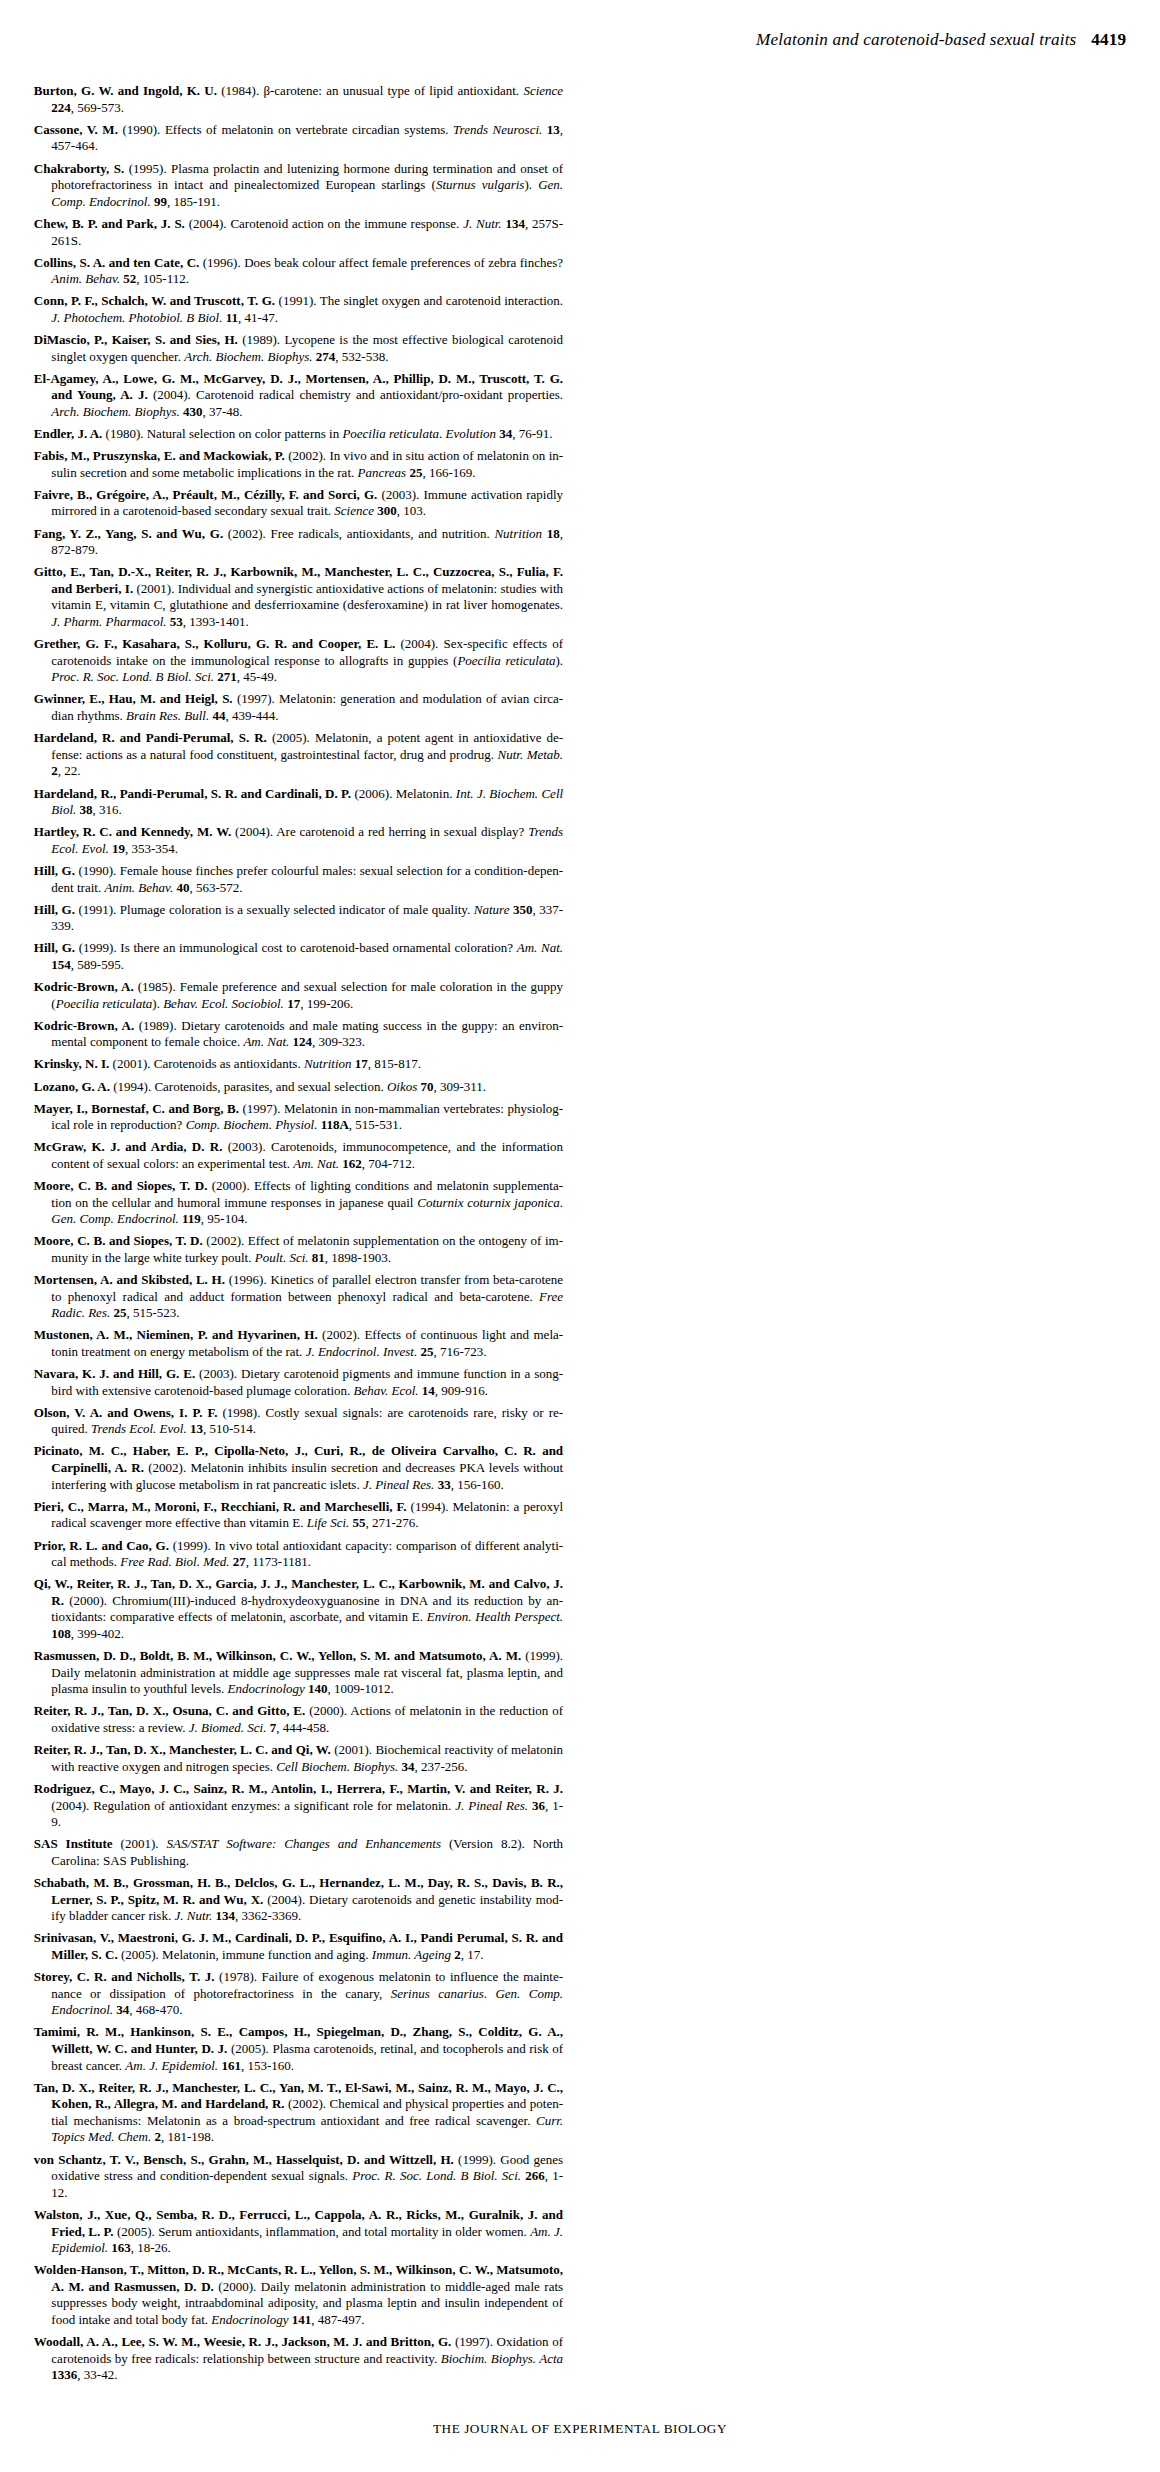Melatonin and carotenoid-based sexual traits 4419
Burton, G. W. and Ingold, K. U. (1984). β-carotene: an unusual type of lipid antioxidant. Science 224, 569-573.
Cassone, V. M. (1990). Effects of melatonin on vertebrate circadian systems. Trends Neurosci. 13, 457-464.
Chakraborty, S. (1995). Plasma prolactin and lutenizing hormone during termination and onset of photorefractoriness in intact and pinealectomized European starlings (Sturnus vulgaris). Gen. Comp. Endocrinol. 99, 185-191.
Chew, B. P. and Park, J. S. (2004). Carotenoid action on the immune response. J. Nutr. 134, 257S-261S.
Collins, S. A. and ten Cate, C. (1996). Does beak colour affect female preferences of zebra finches? Anim. Behav. 52, 105-112.
Conn, P. F., Schalch, W. and Truscott, T. G. (1991). The singlet oxygen and carotenoid interaction. J. Photochem. Photobiol. B Biol. 11, 41-47.
DiMascio, P., Kaiser, S. and Sies, H. (1989). Lycopene is the most effective biological carotenoid singlet oxygen quencher. Arch. Biochem. Biophys. 274, 532-538.
El-Agamey, A., Lowe, G. M., McGarvey, D. J., Mortensen, A., Phillip, D. M., Truscott, T. G. and Young, A. J. (2004). Carotenoid radical chemistry and antioxidant/pro-oxidant properties. Arch. Biochem. Biophys. 430, 37-48.
Endler, J. A. (1980). Natural selection on color patterns in Poecilia reticulata. Evolution 34, 76-91.
Fabis, M., Pruszynska, E. and Mackowiak, P. (2002). In vivo and in situ action of melatonin on insulin secretion and some metabolic implications in the rat. Pancreas 25, 166-169.
Faivre, B., Grégoire, A., Préault, M., Cézilly, F. and Sorci, G. (2003). Immune activation rapidly mirrored in a carotenoid-based secondary sexual trait. Science 300, 103.
Fang, Y. Z., Yang, S. and Wu, G. (2002). Free radicals, antioxidants, and nutrition. Nutrition 18, 872-879.
Gitto, E., Tan, D.-X., Reiter, R. J., Karbownik, M., Manchester, L. C., Cuzzocrea, S., Fulia, F. and Berberi, I. (2001). Individual and synergistic antioxidative actions of melatonin: studies with vitamin E, vitamin C, glutathione and desferrioxamine (desferoxamine) in rat liver homogenates. J. Pharm. Pharmacol. 53, 1393-1401.
Grether, G. F., Kasahara, S., Kolluru, G. R. and Cooper, E. L. (2004). Sex-specific effects of carotenoids intake on the immunological response to allografts in guppies (Poecilia reticulata). Proc. R. Soc. Lond. B Biol. Sci. 271, 45-49.
Gwinner, E., Hau, M. and Heigl, S. (1997). Melatonin: generation and modulation of avian circadian rhythms. Brain Res. Bull. 44, 439-444.
Hardeland, R. and Pandi-Perumal, S. R. (2005). Melatonin, a potent agent in antioxidative defense: actions as a natural food constituent, gastrointestinal factor, drug and prodrug. Nutr. Metab. 2, 22.
Hardeland, R., Pandi-Perumal, S. R. and Cardinali, D. P. (2006). Melatonin. Int. J. Biochem. Cell Biol. 38, 316.
Hartley, R. C. and Kennedy, M. W. (2004). Are carotenoid a red herring in sexual display? Trends Ecol. Evol. 19, 353-354.
Hill, G. (1990). Female house finches prefer colourful males: sexual selection for a condition-dependent trait. Anim. Behav. 40, 563-572.
Hill, G. (1991). Plumage coloration is a sexually selected indicator of male quality. Nature 350, 337-339.
Hill, G. (1999). Is there an immunological cost to carotenoid-based ornamental coloration? Am. Nat. 154, 589-595.
Kodric-Brown, A. (1985). Female preference and sexual selection for male coloration in the guppy (Poecilia reticulata). Behav. Ecol. Sociobiol. 17, 199-206.
Kodric-Brown, A. (1989). Dietary carotenoids and male mating success in the guppy: an environmental component to female choice. Am. Nat. 124, 309-323.
Krinsky, N. I. (2001). Carotenoids as antioxidants. Nutrition 17, 815-817.
Lozano, G. A. (1994). Carotenoids, parasites, and sexual selection. Oikos 70, 309-311.
Mayer, I., Bornestaf, C. and Borg, B. (1997). Melatonin in non-mammalian vertebrates: physiological role in reproduction? Comp. Biochem. Physiol. 118A, 515-531.
McGraw, K. J. and Ardia, D. R. (2003). Carotenoids, immunocompetence, and the information content of sexual colors: an experimental test. Am. Nat. 162, 704-712.
Moore, C. B. and Siopes, T. D. (2000). Effects of lighting conditions and melatonin supplementation on the cellular and humoral immune responses in japanese quail Coturnix coturnix japonica. Gen. Comp. Endocrinol. 119, 95-104.
Moore, C. B. and Siopes, T. D. (2002). Effect of melatonin supplementation on the ontogeny of immunity in the large white turkey poult. Poult. Sci. 81, 1898-1903.
Mortensen, A. and Skibsted, L. H. (1996). Kinetics of parallel electron transfer from beta-carotene to phenoxyl radical and adduct formation between phenoxyl radical and beta-carotene. Free Radic. Res. 25, 515-523.
Mustonen, A. M., Nieminen, P. and Hyvarinen, H. (2002). Effects of continuous light and melatonin treatment on energy metabolism of the rat. J. Endocrinol. Invest. 25, 716-723.
Navara, K. J. and Hill, G. E. (2003). Dietary carotenoid pigments and immune function in a songbird with extensive carotenoid-based plumage coloration. Behav. Ecol. 14, 909-916.
Olson, V. A. and Owens, I. P. F. (1998). Costly sexual signals: are carotenoids rare, risky or required. Trends Ecol. Evol. 13, 510-514.
Picinato, M. C., Haber, E. P., Cipolla-Neto, J., Curi, R., de Oliveira Carvalho, C. R. and Carpinelli, A. R. (2002). Melatonin inhibits insulin secretion and decreases PKA levels without interfering with glucose metabolism in rat pancreatic islets. J. Pineal Res. 33, 156-160.
Pieri, C., Marra, M., Moroni, F., Recchiani, R. and Marcheselli, F. (1994). Melatonin: a peroxyl radical scavenger more effective than vitamin E. Life Sci. 55, 271-276.
Prior, R. L. and Cao, G. (1999). In vivo total antioxidant capacity: comparison of different analytical methods. Free Rad. Biol. Med. 27, 1173-1181.
Qi, W., Reiter, R. J., Tan, D. X., Garcia, J. J., Manchester, L. C., Karbownik, M. and Calvo, J. R. (2000). Chromium(III)-induced 8-hydroxydeoxyguanosine in DNA and its reduction by antioxidants: comparative effects of melatonin, ascorbate, and vitamin E. Environ. Health Perspect. 108, 399-402.
Rasmussen, D. D., Boldt, B. M., Wilkinson, C. W., Yellon, S. M. and Matsumoto, A. M. (1999). Daily melatonin administration at middle age suppresses male rat visceral fat, plasma leptin, and plasma insulin to youthful levels. Endocrinology 140, 1009-1012.
Reiter, R. J., Tan, D. X., Osuna, C. and Gitto, E. (2000). Actions of melatonin in the reduction of oxidative stress: a review. J. Biomed. Sci. 7, 444-458.
Reiter, R. J., Tan, D. X., Manchester, L. C. and Qi, W. (2001). Biochemical reactivity of melatonin with reactive oxygen and nitrogen species. Cell Biochem. Biophys. 34, 237-256.
Rodriguez, C., Mayo, J. C., Sainz, R. M., Antolin, I., Herrera, F., Martin, V. and Reiter, R. J. (2004). Regulation of antioxidant enzymes: a significant role for melatonin. J. Pineal Res. 36, 1-9.
SAS Institute (2001). SAS/STAT Software: Changes and Enhancements (Version 8.2). North Carolina: SAS Publishing.
Schabath, M. B., Grossman, H. B., Delclos, G. L., Hernandez, L. M., Day, R. S., Davis, B. R., Lerner, S. P., Spitz, M. R. and Wu, X. (2004). Dietary carotenoids and genetic instability modify bladder cancer risk. J. Nutr. 134, 3362-3369.
Srinivasan, V., Maestroni, G. J. M., Cardinali, D. P., Esquifino, A. I., Pandi Perumal, S. R. and Miller, S. C. (2005). Melatonin, immune function and aging. Immun. Ageing 2, 17.
Storey, C. R. and Nicholls, T. J. (1978). Failure of exogenous melatonin to influence the maintenance or dissipation of photorefractoriness in the canary, Serinus canarius. Gen. Comp. Endocrinol. 34, 468-470.
Tamimi, R. M., Hankinson, S. E., Campos, H., Spiegelman, D., Zhang, S., Colditz, G. A., Willett, W. C. and Hunter, D. J. (2005). Plasma carotenoids, retinal, and tocopherols and risk of breast cancer. Am. J. Epidemiol. 161, 153-160.
Tan, D. X., Reiter, R. J., Manchester, L. C., Yan, M. T., El-Sawi, M., Sainz, R. M., Mayo, J. C., Kohen, R., Allegra, M. and Hardeland, R. (2002). Chemical and physical properties and potential mechanisms: Melatonin as a broad-spectrum antioxidant and free radical scavenger. Curr. Topics Med. Chem. 2, 181-198.
von Schantz, T. V., Bensch, S., Grahn, M., Hasselquist, D. and Wittzell, H. (1999). Good genes oxidative stress and condition-dependent sexual signals. Proc. R. Soc. Lond. B Biol. Sci. 266, 1-12.
Walston, J., Xue, Q., Semba, R. D., Ferrucci, L., Cappola, A. R., Ricks, M., Guralnik, J. and Fried, L. P. (2005). Serum antioxidants, inflammation, and total mortality in older women. Am. J. Epidemiol. 163, 18-26.
Wolden-Hanson, T., Mitton, D. R., McCants, R. L., Yellon, S. M., Wilkinson, C. W., Matsumoto, A. M. and Rasmussen, D. D. (2000). Daily melatonin administration to middle-aged male rats suppresses body weight, intraabdominal adiposity, and plasma leptin and insulin independent of food intake and total body fat. Endocrinology 141, 487-497.
Woodall, A. A., Lee, S. W. M., Weesie, R. J., Jackson, M. J. and Britton, G. (1997). Oxidation of carotenoids by free radicals: relationship between structure and reactivity. Biochim. Biophys. Acta 1336, 33-42.
THE JOURNAL OF EXPERIMENTAL BIOLOGY